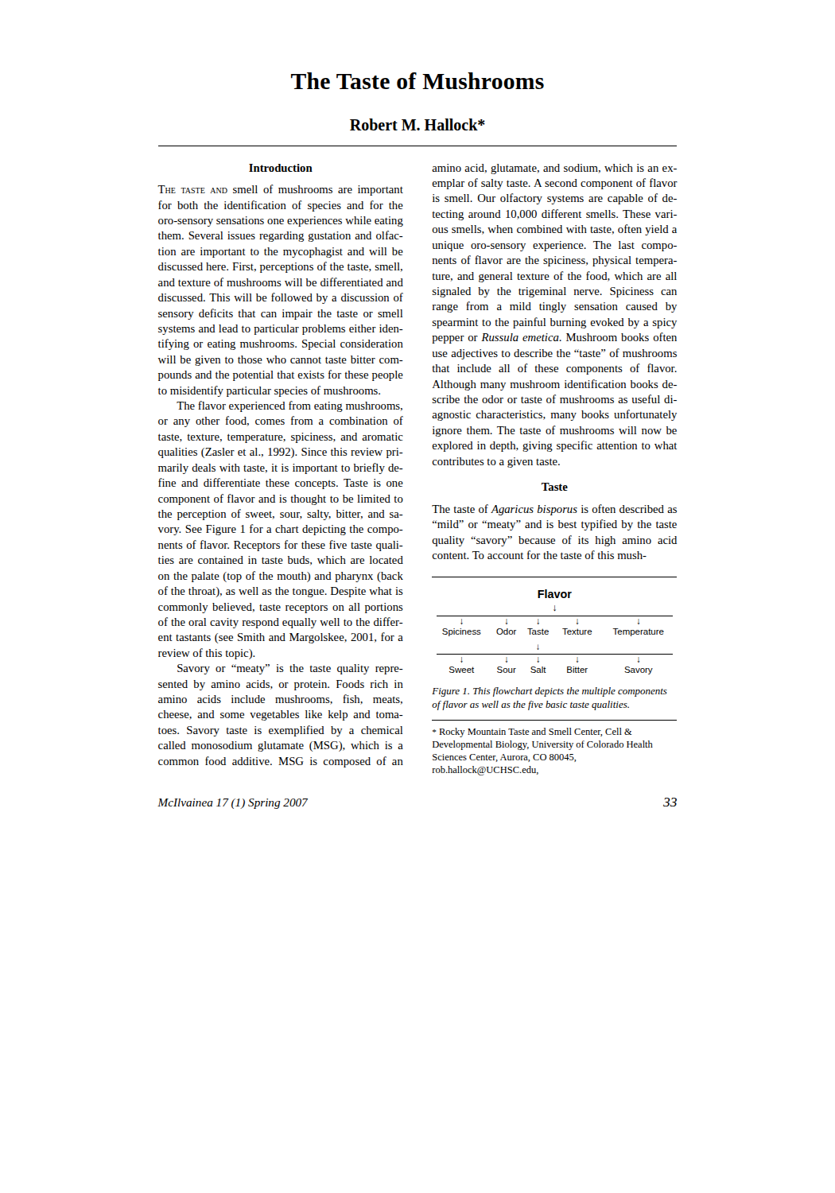The Taste of Mushrooms
Robert M. Hallock*
Introduction
The taste and smell of mushrooms are important for both the identification of species and for the oro-sensory sensations one experiences while eating them. Several issues regarding gustation and olfaction are important to the mycophagist and will be discussed here. First, perceptions of the taste, smell, and texture of mushrooms will be differentiated and discussed. This will be followed by a discussion of sensory deficits that can impair the taste or smell systems and lead to particular problems either identifying or eating mushrooms. Special consideration will be given to those who cannot taste bitter compounds and the potential that exists for these people to misidentify particular species of mushrooms.
The flavor experienced from eating mushrooms, or any other food, comes from a combination of taste, texture, temperature, spiciness, and aromatic qualities (Zasler et al., 1992). Since this review primarily deals with taste, it is important to briefly define and differentiate these concepts. Taste is one component of flavor and is thought to be limited to the perception of sweet, sour, salty, bitter, and savory. See Figure 1 for a chart depicting the components of flavor. Receptors for these five taste qualities are contained in taste buds, which are located on the palate (top of the mouth) and pharynx (back of the throat), as well as the tongue. Despite what is commonly believed, taste receptors on all portions of the oral cavity respond equally well to the different tastants (see Smith and Margolskee, 2001, for a review of this topic).
Savory or “meaty” is the taste quality represented by amino acids, or protein. Foods rich in amino acids include mushrooms, fish, meats, cheese, and some vegetables like kelp and tomatoes. Savory taste is exemplified by a chemical called monosodium glutamate (MSG), which is a common food additive. MSG is composed of an amino acid, glutamate, and sodium, which is an exemplar of salty taste. A second component of flavor is smell. Our olfactory systems are capable of detecting around 10,000 different smells. These various smells, when combined with taste, often yield a unique oro-sensory experience. The last components of flavor are the spiciness, physical temperature, and general texture of the food, which are all signaled by the trigeminal nerve. Spiciness can range from a mild tingly sensation caused by spearmint to the painful burning evoked by a spicy pepper or Russula emetica. Mushroom books often use adjectives to describe the “taste” of mushrooms that include all of these components of flavor. Although many mushroom identification books describe the odor or taste of mushrooms as useful diagnostic characteristics, many books unfortunately ignore them. The taste of mushrooms will now be explored in depth, giving specific attention to what contributes to a given taste.
Taste
The taste of Agaricus bisporus is often described as “mild” or “meaty” and is best typified by the taste quality “savory” because of its high amino acid content. To account for the taste of this mush-
Flavor
↓
| ↓ | ↓ | ↓ | ↓ | ↓ |
| Spiciness | Odor | Taste | Texture | Temperature |
| | | ↓ | | |
| ↓ | ↓ | ↓ | ↓ | ↓ |
| Sweet | Sour | Salt | Bitter | Savory |
Figure 1. This flowchart depicts the multiple components of flavor as well as the five basic taste qualities.
* Rocky Mountain Taste and Smell Center, Cell & Developmental Biology, University of Colorado Health Sciences Center, Aurora, CO 80045, rob.hallock@UCHSC.edu,
McIlvainea 17 (1) Spring 2007 33